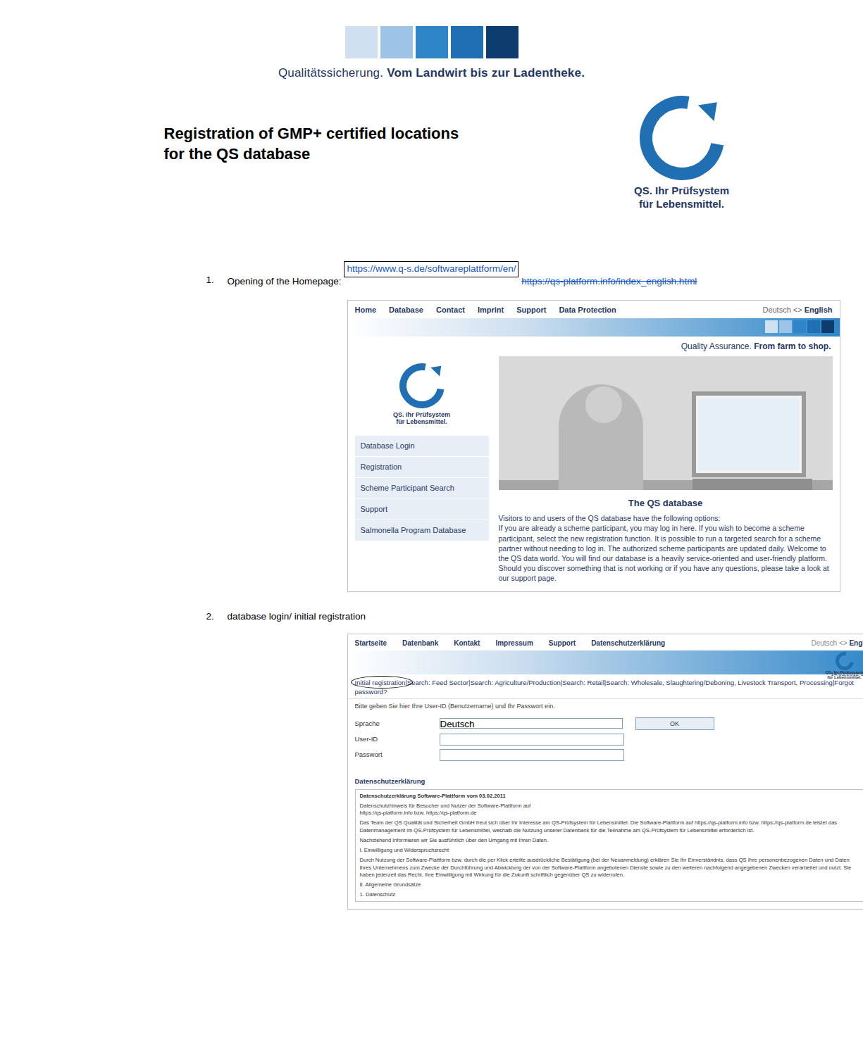Qualitätssicherung. Vom Landwirt bis zur Ladentheke.
Registration of GMP+ certified locations
for the QS database
QS. Ihr Prüfsystem für Lebensmittel.
Opening of the Homepage: https://www.q-s.de/softwareplattform/en/ https://qs-platform.info/index_english.html
Home Database Contact Imprint Support Data Protection Deutsch <> English
Quality Assurance. From farm to shop.
QS. Ihr Prüfsystem
für Lebensmittel.
Database Login
Registration
Scheme Participant Search
Support
Salmonella Program Database
The QS database
Visitors to and users of the QS database have the following options:
If you are already a scheme participant, you may log in here. If you wish to become a scheme participant, select the new registration function. It is possible to run a targeted search for a scheme partner without needing to log in. The authorized scheme participants are updated daily. Welcome to the QS data world. You will find our database is a heavily service-oriented and user-friendly platform. Should you discover something that is not working or if you have any questions, please take a look at our support page.
database login/ initial registration
Startseite Datenbank Kontakt Impressum Support Datenschutzerklärung Deutsch <> English
QS. Ihr Prüfsystem
für Lebensmittel.
14.03.2012 14:30
Initial registration|Search: Feed Sector|Search: Agriculture/Production|Search: Retail|Search: Wholesale, Slaughtering/Deboning, Livestock Transport, Processing|Forgot password?
Bitte geben Sie hier Ihre User-ID (Benutzername) und Ihr Passwort ein.
Sprache Deutsch
OK
User-ID
Passwort
Datenschutzerklärung
▲
▼
Datenschutzerklärung Software-Plattform vom 03.02.2011
Datenschutzhinweis für Besucher und Nutzer der Software-Plattform auf
https://qs-platform.info bzw. https://qs-platform.de
Das Team der QS Qualität und Sicherheit GmbH freut sich über Ihr Interesse am QS-Prüfsystem für Lebensmittel. Die Software-Plattform auf https://qs-platform.info bzw. https://qs-platform.de leistet das Datenmanagement im QS-Prüfsystem für Lebensmittel, weshalb die Nutzung unserer Datenbank für die Teilnahme am QS-Prüfsystem für Lebensmittel erforderlich ist.
Nachstehend informieren wir Sie ausführlich über den Umgang mit Ihren Daten.
I. Einwilligung und Widerspruchsrecht
Durch Nutzung der Software-Plattform bzw. durch die per Klick erteilte ausdrückliche Bestätigung (bei der Neuanmeldung) erklären Sie Ihr Einverständnis, dass QS Ihre personenbezogenen Daten und Daten Ihres Unternehmens zum Zwecke der Durchführung und Abwicklung der von der Software-Plattform angebotenen Dienste sowie zu den weiteren nachfolgend angegebenen Zwecken verarbeitet und nutzt. Sie haben jederzeit das Recht, Ihre Einwilligung mit Wirkung für die Zukunft schriftlich gegenüber QS zu widerrufen.
II. Allgemeine Grundsätze
1. Datenschutz
Datenschutz und Datensicherheit haben für QS hohe Priorität. Der dauerhafte Schutz Ihrer Unternehmensdaten und insbesondere Ihrer personenbezogenen Daten ist uns ein wichtiges Anliegen.
Die QS Qualität und Sicherheit GmbH unterliegt als Betreiber der Software-Plattform bei der Erhebung und Verarbeitung von personenbezogenen Daten den Bestimmungen des Bundesdatenschutzgesetzes (BDSG). Dieser Hinweis zum Datenschutz erläutert in Form eines Verständnisses, welche personenbezogenen Daten und Daten Ihres Unternehmens über die Software-Plattform während Ihres Besuchs bzw. Ihrer Nutzung erfasst und wie diese Daten in der Software...